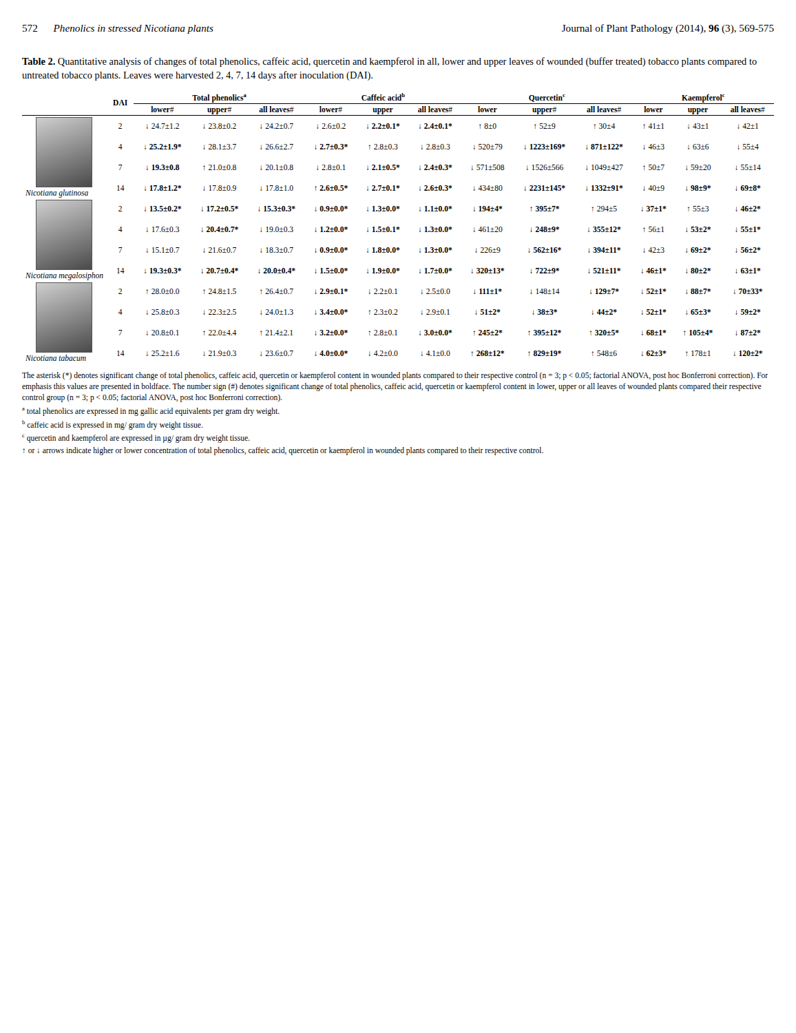572 Phenolics in stressed Nicotiana plants
Journal of Plant Pathology (2014), 96 (3), 569-575
Table 2. Quantitative analysis of changes of total phenolics, caffeic acid, quercetin and kaempferol in all, lower and upper leaves of wounded (buffer treated) tobacco plants compared to untreated tobacco plants. Leaves were harvested 2, 4, 7, 14 days after inoculation (DAI).
| | DAI | Total phenolics a | Caffeic acid b | Quercetin c | Kaempferol c |
| --- | --- | --- | --- | --- | --- |
| lower # | upper # | all leaves # | lower # | upper | all leaves # | lower | upper # | all leaves # | lower | upper | all leaves # |
| Nicotiana glutinosa | 2 | ↓ 24.7±1.2 | ↓ 23.8±0.2 | ↓ 24.2±0.7 | ↓ 2.6±0.2 | ↓ 2.2±0.1* | ↓ 2.4±0.1* | ↑ 8±0 | ↑ 52±9 | ↑ 30±4 | ↑ 41±1 | ↓ 43±1 | ↓ 42±1 |
| 4 | ↓ 25.2±1.9* | ↓ 28.1±3.7 | ↓ 26.6±2.7 | ↓ 2.7±0.3* | ↑ 2.8±0.3 | ↓ 2.8±0.3 | ↓ 520±79 | ↓ 1223±169* | ↓ 871±122* | ↓ 46±3 | ↓ 63±6 | ↓ 55±4 |
| 7 | ↓ 19.3±0.8 | ↑ 21.0±0.8 | ↓ 20.1±0.8 | ↓ 2.8±0.1 | ↓ 2.1±0.5* | ↓ 2.4±0.3* | ↓ 571±508 | ↓ 1526±566 | ↓ 1049±427 | ↑ 50±7 | ↓ 59±20 | ↓ 55±14 |
| 14 | ↓ 17.8±1.2* | ↓ 17.8±0.9 | ↓ 17.8±1.0 | ↑ 2.6±0.5* | ↓ 2.7±0.1* | ↓ 2.6±0.3* | ↓ 434±80 | ↓ 2231±145* | ↓ 1332±91* | ↓ 40±9 | ↓ 98±9* | ↓ 69±8* |
| Nicotiana megalosiphon | 2 | ↓ 13.5±0.2* | ↓ 17.2±0.5* | ↓ 15.3±0.3* | ↓ 0.9±0.0* | ↓ 1.3±0.0* | ↓ 1.1±0.0* | ↓ 194±4* | ↑ 395±7* | ↑ 294±5 | ↓ 37±1* | ↑ 55±3 | ↓ 46±2* |
| 4 | ↓ 17.6±0.3 | ↓ 20.4±0.7* | ↓ 19.0±0.3 | ↓ 1.2±0.0* | ↓ 1.5±0.1* | ↓ 1.3±0.0* | ↓ 461±20 | ↓ 248±9* | ↓ 355±12* | ↑ 56±1 | ↓ 53±2* | ↓ 55±1* |
| 7 | ↓ 15.1±0.7 | ↓ 21.6±0.7 | ↓ 18.3±0.7 | ↓ 0.9±0.0* | ↓ 1.8±0.0* | ↓ 1.3±0.0* | ↓ 226±9 | ↓ 562±16* | ↓ 394±11* | ↓ 42±3 | ↓ 69±2* | ↓ 56±2* |
| 14 | ↓ 19.3±0.3* | ↓ 20.7±0.4* | ↓ 20.0±0.4* | ↓ 1.5±0.0* | ↓ 1.9±0.0* | ↓ 1.7±0.0* | ↓ 320±13* | ↓ 722±9* | ↓ 521±11* | ↓ 46±1* | ↓ 80±2* | ↓ 63±1* |
| Nicotiana tabacum | 2 | ↑ 28.0±0.0 | ↑ 24.8±1.5 | ↑ 26.4±0.7 | ↓ 2.9±0.1* | ↓ 2.2±0.1 | ↓ 2.5±0.0 | ↓ 111±1* | ↓ 148±14 | ↓ 129±7* | ↓ 52±1* | ↓ 88±7* | ↓ 70±33* |
| 4 | ↓ 25.8±0.3 | ↓ 22.3±2.5 | ↓ 24.0±1.3 | ↓ 3.4±0.0* | ↑ 2.3±0.2 | ↓ 2.9±0.1 | ↓ 51±2* | ↓ 38±3* | ↓ 44±2* | ↓ 52±1* | ↓ 65±3* | ↓ 59±2* |
| 7 | ↓ 20.8±0.1 | ↑ 22.0±4.4 | ↑ 21.4±2.1 | ↓ 3.2±0.0* | ↑ 2.8±0.1 | ↓ 3.0±0.0* | ↑ 245±2* | ↑ 395±12* | ↑ 320±5* | ↓ 68±1* | ↑ 105±4* | ↓ 87±2* |
| 14 | ↓ 25.2±1.6 | ↓ 21.9±0.3 | ↓ 23.6±0.7 | ↓ 4.0±0.0* | ↓ 4.2±0.0 | ↓ 4.1±0.0 | ↑ 268±12* | ↑ 829±19* | ↑ 548±6 | ↓ 62±3* | ↑ 178±1 | ↓ 120±2* |
The asterisk (*) denotes significant change of total phenolics, caffeic acid, quercetin or kaempferol content in wounded plants compared to their respective control (n = 3; p < 0.05; factorial ANOVA, post hoc Bonferroni correction). For emphasis this values are presented in boldface. The number sign (#) denotes significant change of total phenolics, caffeic acid, quercetin or kaempferol content in lower, upper or all leaves of wounded plants compared their respective control group (n = 3; p < 0.05; factorial ANOVA, post hoc Bonferroni correction).
a total phenolics are expressed in mg gallic acid equivalents per gram dry weight.
b caffeic acid is expressed in mg/ gram dry weight tissue.
c quercetin and kaempferol are expressed in µg/ gram dry weight tissue.
↑ or ↓ arrows indicate higher or lower concentration of total phenolics, caffeic acid, quercetin or kaempferol in wounded plants compared to their respective control.